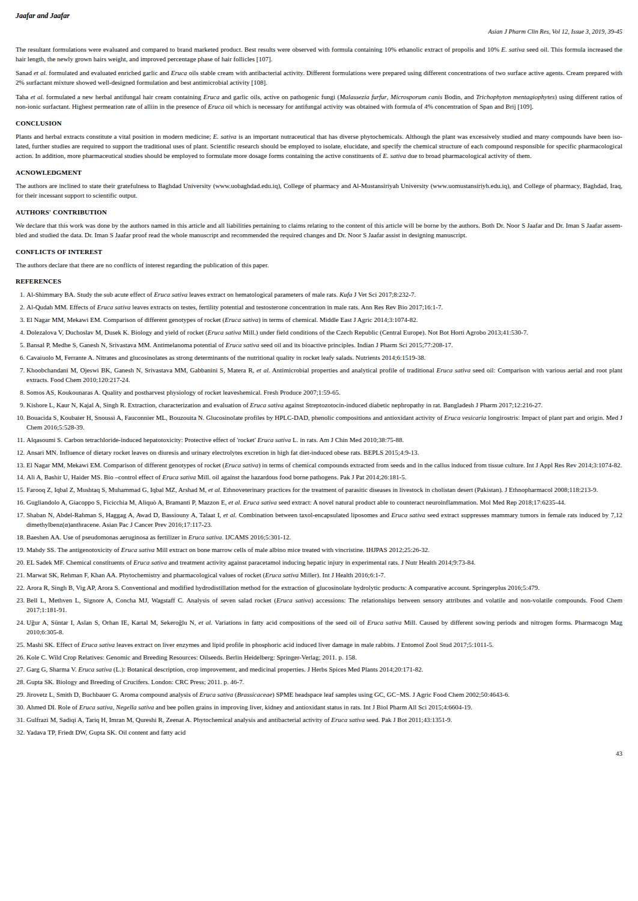Jaafar and Jaafar
Asian J Pharm Clin Res, Vol 12, Issue 3, 2019, 39-45
The resultant formulations were evaluated and compared to brand marketed product. Best results were observed with formula containing 10% ethanolic extract of propolis and 10% E. sativa seed oil. This formula increased the hair length, the newly grown hairs weight, and improved percentage phase of hair follicles [107].
Sanad et al. formulated and evaluated enriched garlic and Eruca oils stable cream with antibacterial activity. Different formulations were prepared using different concentrations of two surface active agents. Cream prepared with 2% surfactant mixture showed well-designed formulation and best antimicrobial activity [108].
Taha et al. formulated a new herbal antifungal hair cream containing Eruca and garlic oils, active on pathogenic fungi (Malassezia furfur, Microsporum canis Bodin, and Trichophyton mentagiophytes) using different ratios of non-ionic surfactant. Highest permeation rate of alliin in the presence of Eruca oil which is necessary for antifungal activity was obtained with formula of 4% concentration of Span and Brij [109].
Conclusion
Plants and herbal extracts constitute a vital position in modern medicine; E. sativa is an important nutraceutical that has diverse phytochemicals. Although the plant was excessively studied and many compounds have been isolated, further studies are required to support the traditional uses of plant. Scientific research should be employed to isolate, elucidate, and specify the chemical structure of each compound responsible for specific pharmacological action. In addition, more pharmaceutical studies should be employed to formulate more dosage forms containing the active constituents of E. sativa due to broad pharmacological activity of them.
Acnowledgment
The authors are inclined to state their gratefulness to Baghdad University (www.uobaghdad.edu.iq), College of pharmacy and Al-Mustansiriyah University (www.uomustansiriyh.edu.iq), and College of pharmacy, Baghdad, Iraq, for their incessant support to scientific output.
Authors' Contribution
We declare that this work was done by the authors named in this article and all liabilities pertaining to claims relating to the content of this article will be borne by the authors. Both Dr. Noor S Jaafar and Dr. Iman S Jaafar assembled and studied the data. Dr. Iman S Jaafar proof read the whole manuscript and recommended the required changes and Dr. Noor S Jaafar assist in designing manuscript.
Conflicts of Interest
The authors declare that there are no conflicts of interest regarding the publication of this paper.
References
Al-Shimmary BA. Study the sub acute effect of Eruca sativa leaves extract on hematological parameters of male rats. Kufa J Vet Sci 2017;8:232-7.
Al-Qudah MM. Effects of Eruca sativa leaves extracts on testes, fertility potential and testosterone concentration in male rats. Ann Res Rev Bio 2017;16:1-7.
El Nagar MM, Mekawi EM. Comparison of different genotypes of rocket (Eruca sativa) in terms of chemical. Middle East J Agric 2014;3:1074-82.
Dolezalova V, Duchoslav M, Dusek K. Biology and yield of rocket (Eruca sativa Mill.) under field conditions of the Czech Republic (Central Europe). Not Bot Horti Agrobo 2013;41:530-7.
Bansal P, Medhe S, Ganesh N, Srivastava MM. Antimelanoma potential of Eruca sativa seed oil and its bioactive principles. Indian J Pharm Sci 2015;77:208-17.
Cavaiuolo M, Ferrante A. Nitrates and glucosinolates as strong determinants of the nutritional quality in rocket leafy salads. Nutrients 2014;6:1519-38.
Khoobchandani M, Ojeswi BK, Ganesh N, Srivastava MM, Gabbanini S, Matera R, et al. Antimicrobial properties and analytical profile of traditional Eruca sativa seed oil: Comparison with various aerial and root plant extracts. Food Chem 2010;120:217-24.
Somos AS, Koukounaras A. Quality and postharvest physiology of rocket leaveshemical. Fresh Produce 2007;1:59-65.
Kishore L, Kaur N, Kajal A, Singh R. Extraction, characterization and evaluation of Eruca sativa against Streptozotocin-induced diabetic nephropathy in rat. Bangladesh J Pharm 2017;12:216-27.
Bouacida S, Koubaier H, Snoussi A, Fauconnier ML, Bouzouita N. Glucosinolate profiles by HPLC-DAD, phenolic compositions and antioxidant activity of Eruca vesicaria longirostris: Impact of plant part and origin. Med J Chem 2016;5:528-39.
Alqasoumi S. Carbon tetrachloride-induced hepatotoxicity: Protective effect of 'rocket' Eruca sativa L. in rats. Am J Chin Med 2010;38:75-88.
Ansari MN. Influence of dietary rocket leaves on diuresis and urinary electrolytes excretion in high fat diet-induced obese rats. BEPLS 2015;4:9-13.
El Nagar MM, Mekawi EM. Comparison of different genotypes of rocket (Eruca sativa) in terms of chemical compounds extracted from seeds and in the callus induced from tissue culture. Int J Appl Res Rev 2014;3:1074-82.
Ali A, Bashir U, Haider MS. Bio –control effect of Eruca sativa Mill. oil against the hazardous food borne pathogens. Pak J Pat 2014;26:181-5.
Farooq Z, Iqbal Z, Mushtaq S, Muhammad G, Iqbal MZ, Arshad M, et al. Ethnoveterinary practices for the treatment of parasitic diseases in livestock in cholistan desert (Pakistan). J Ethnopharmacol 2008;118:213-9.
Gugliandolo A, Giacoppo S, Ficicchia M, Aliquò A, Bramanti P, Mazzon E, et al. Eruca sativa seed extract: A novel natural product able to counteract neuroinflammation. Mol Med Rep 2018;17:6235-44.
Shaban N, Abdel-Rahman S, Haggag A, Awad D, Bassiouny A, Talaat I, et al. Combination between taxol-encapsulated liposomes and Eruca sativa seed extract suppresses mammary tumors in female rats induced by 7,12 dimethylbenz(α)anthracene. Asian Pac J Cancer Prev 2016;17:117-23.
Baeshen AA. Use of pseudomonas aeruginosa as fertilizer in Eruca sativa. IJCAMS 2016;5:301-12.
Mahdy SS. The antigenotoxicity of Eruca sativa Mill extract on bone marrow cells of male albino mice treated with vincristine. IHJPAS 2012;25:26-32.
EL Sadek MF. Chemical constituents of Eruca sativa and treatment activity against paracetamol inducing hepatic injury in experimental rats. J Nutr Health 2014;9:73-84.
Marwat SK, Rehman F, Khan AA. Phytochemistry and pharmacological values of rocket (Eruca sativa Miller). Int J Health 2016;6:1-7.
Arora R, Singh B, Vig AP, Arora S. Conventional and modified hydrodistillation method for the extraction of glucosinolate hydrolytic products: A comparative account. Springerplus 2016;5:479.
Bell L, Methven L, Signore A, Concha MJ, Wagstaff C. Analysis of seven salad rocket (Eruca sativa) accessions: The relationships between sensory attributes and volatile and non-volatile compounds. Food Chem 2017;1:181-91.
Uğur A, Süntar I, Aslan S, Orhan IE, Kartal M, Sekeroğlu N, et al. Variations in fatty acid compositions of the seed oil of Eruca sativa Mill. Caused by different sowing periods and nitrogen forms. Pharmacogn Mag 2010;6:305-8.
Mashi SK. Effect of Eruca sativa leaves extract on liver enzymes and lipid profile in phosphoric acid induced liver damage in male rabbits. J Entomol Zool Stud 2017;5:1011-5.
Kole C. Wild Crop Relatives: Genomic and Breeding Resources: Oilseeds. Berlin Heidelberg: Springer-Verlag; 2011. p. 158.
Garg G, Sharma V. Eruca sativa (L.): Botanical description, crop improvement, and medicinal properties. J Herbs Spices Med Plants 2014;20:171-82.
Gupta SK. Biology and Breeding of Crucifers. London: CRC Press; 2011. p. 46-7.
Jirovetz L, Smith D, Buchbauer G. Aroma compound analysis of Eruca sativa (Brassicaceae) SPME headspace leaf samples using GC, GC−MS. J Agric Food Chem 2002;50:4643-6.
Ahmed DI. Role of Eruca sativa, Negella sativa and bee pollen grains in improving liver, kidney and antioxidant status in rats. Int J Biol Pharm All Sci 2015;4:6604-19.
Gulfrazi M, Sadiqi A, Tariq H, Imran M, Qureshi R, Zeenat A. Phytochemical analysis and antibacterial activity of Eruca sativa seed. Pak J Bot 2011;43:1351-9.
Yadava TP, Friedt DW, Gupta SK. Oil content and fatty acid
43